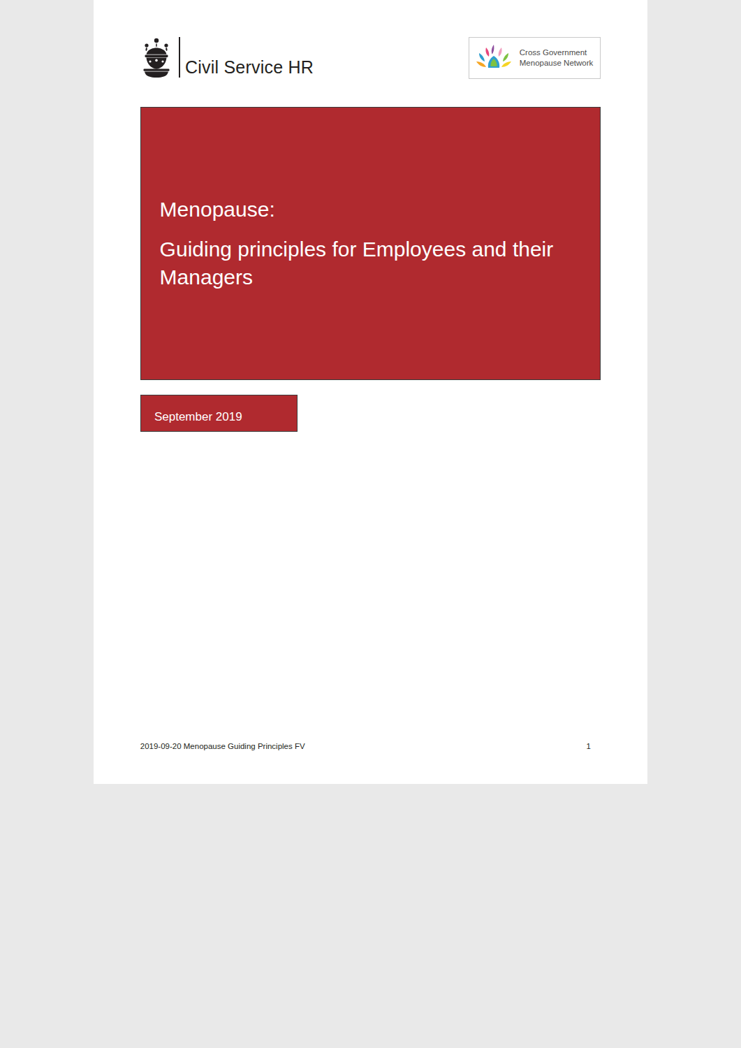Civil Service HR
Cross Government
Menopause Network
Menopause: Guiding principles for Employees and their Managers
September 2019
2019-09-20 Menopause Guiding Principles FV 1